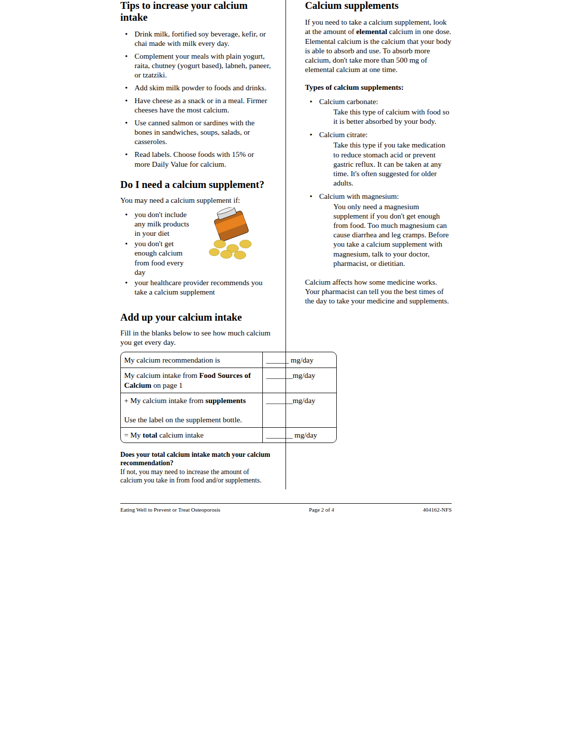Tips to increase your calcium intake
Drink milk, fortified soy beverage, kefir, or chai made with milk every day.
Complement your meals with plain yogurt, raita, chutney (yogurt based), labneh, paneer, or tzatziki.
Add skim milk powder to foods and drinks.
Have cheese as a snack or in a meal. Firmer cheeses have the most calcium.
Use canned salmon or sardines with the bones in sandwiches, soups, salads, or casseroles.
Read labels. Choose foods with 15% or more Daily Value for calcium.
Do I need a calcium supplement?
You may need a calcium supplement if:
you don't include any milk products in your diet
you don't get enough calcium from food every day
your healthcare provider recommends you take a calcium supplement
Add up your calcium intake
Fill in the blanks below to see how much calcium you get every day.
| My calcium recommendation is | ______ mg/day |
| My calcium intake from Food Sources of Calcium on page 1 | _______mg/day |
| + My calcium intake from supplements Use the label on the supplement bottle. | _______mg/day |
| = My total calcium intake | _______ mg/day |
Does your total calcium intake match your calcium recommendation?
If not, you may need to increase the amount of calcium you take in from food and/or supplements.
Calcium supplements
If you need to take a calcium supplement, look at the amount of elemental calcium in one dose. Elemental calcium is the calcium that your body is able to absorb and use. To absorb more calcium, don't take more than 500 mg of elemental calcium at one time.
Types of calcium supplements:
Calcium carbonate:
Take this type of calcium with food so it is better absorbed by your body.
Calcium citrate:
Take this type if you take medication to reduce stomach acid or prevent gastric reflux. It can be taken at any time. It's often suggested for older adults.
Calcium with magnesium:
You only need a magnesium supplement if you don't get enough from food. Too much magnesium can cause diarrhea and leg cramps. Before you take a calcium supplement with magnesium, talk to your doctor, pharmacist, or dietitian.
Calcium affects how some medicine works. Your pharmacist can tell you the best times of the day to take your medicine and supplements.
Eating Well to Prevent or Treat Osteoporosis Page 2 of 4 404162-NFS